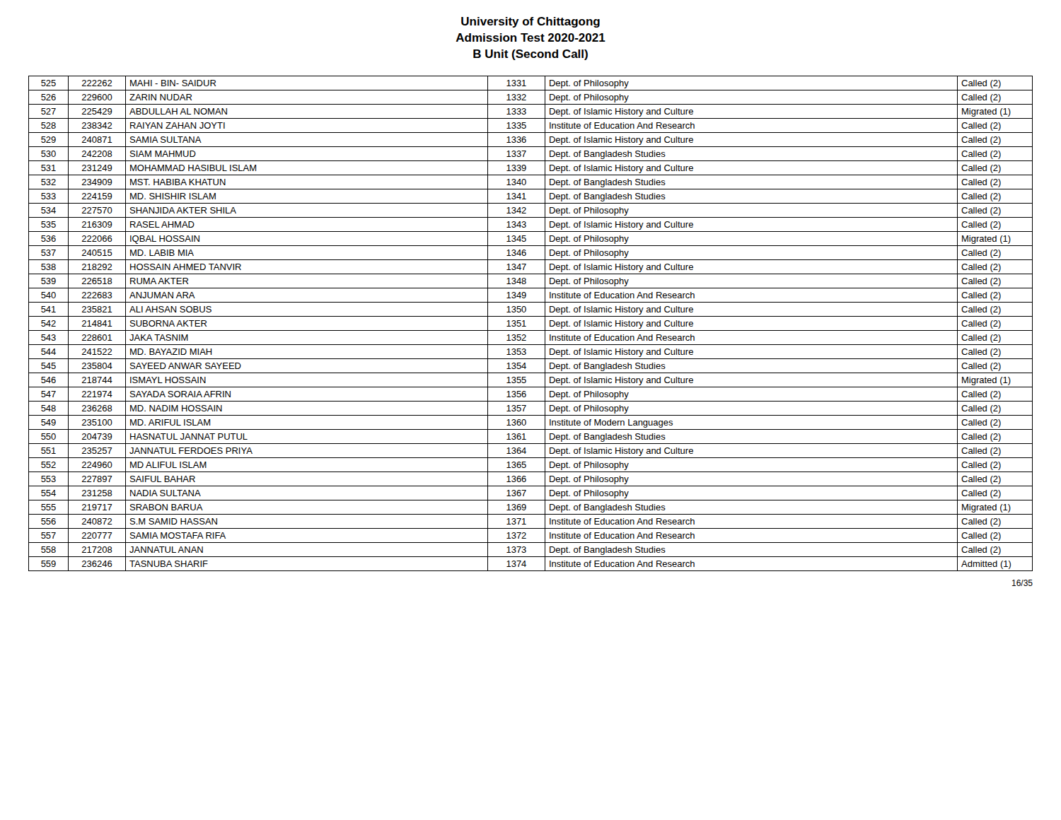University of Chittagong
Admission Test 2020-2021
B Unit (Second Call)
| 525 | 222262 | MAHI - BIN- SAIDUR | 1331 | Dept. of Philosophy | Called (2) |
| 526 | 229600 | ZARIN NUDAR | 1332 | Dept. of Philosophy | Called (2) |
| 527 | 225429 | ABDULLAH AL NOMAN | 1333 | Dept. of Islamic History and Culture | Migrated (1) |
| 528 | 238342 | RAIYAN ZAHAN JOYTI | 1335 | Institute of Education And Research | Called (2) |
| 529 | 240871 | SAMIA SULTANA | 1336 | Dept. of Islamic History and Culture | Called (2) |
| 530 | 242208 | SIAM MAHMUD | 1337 | Dept. of Bangladesh Studies | Called (2) |
| 531 | 231249 | MOHAMMAD HASIBUL ISLAM | 1339 | Dept. of Islamic History and Culture | Called (2) |
| 532 | 234909 | MST. HABIBA KHATUN | 1340 | Dept. of Bangladesh Studies | Called (2) |
| 533 | 224159 | MD. SHISHIR ISLAM | 1341 | Dept. of Bangladesh Studies | Called (2) |
| 534 | 227570 | SHANJIDA AKTER SHILA | 1342 | Dept. of Philosophy | Called (2) |
| 535 | 216309 | RASEL AHMAD | 1343 | Dept. of Islamic History and Culture | Called (2) |
| 536 | 222066 | IQBAL HOSSAIN | 1345 | Dept. of Philosophy | Migrated (1) |
| 537 | 240515 | MD. LABIB MIA | 1346 | Dept. of Philosophy | Called (2) |
| 538 | 218292 | HOSSAIN AHMED TANVIR | 1347 | Dept. of Islamic History and Culture | Called (2) |
| 539 | 226518 | RUMA AKTER | 1348 | Dept. of Philosophy | Called (2) |
| 540 | 222683 | ANJUMAN ARA | 1349 | Institute of Education And Research | Called (2) |
| 541 | 235821 | ALI AHSAN SOBUS | 1350 | Dept. of Islamic History and Culture | Called (2) |
| 542 | 214841 | SUBORNA AKTER | 1351 | Dept. of Islamic History and Culture | Called (2) |
| 543 | 228601 | JAKA TASNIM | 1352 | Institute of Education And Research | Called (2) |
| 544 | 241522 | MD. BAYAZID MIAH | 1353 | Dept. of Islamic History and Culture | Called (2) |
| 545 | 235804 | SAYEED ANWAR SAYEED | 1354 | Dept. of Bangladesh Studies | Called (2) |
| 546 | 218744 | ISMAYL HOSSAIN | 1355 | Dept. of Islamic History and Culture | Migrated (1) |
| 547 | 221974 | SAYADA SORAIA AFRIN | 1356 | Dept. of Philosophy | Called (2) |
| 548 | 236268 | MD. NADIM HOSSAIN | 1357 | Dept. of Philosophy | Called (2) |
| 549 | 235100 | MD. ARIFUL ISLAM | 1360 | Institute of Modern Languages | Called (2) |
| 550 | 204739 | HASNATUL JANNAT PUTUL | 1361 | Dept. of Bangladesh Studies | Called (2) |
| 551 | 235257 | JANNATUL FERDOES PRIYA | 1364 | Dept. of Islamic History and Culture | Called (2) |
| 552 | 224960 | MD ALIFUL ISLAM | 1365 | Dept. of Philosophy | Called (2) |
| 553 | 227897 | SAIFUL BAHAR | 1366 | Dept. of Philosophy | Called (2) |
| 554 | 231258 | NADIA SULTANA | 1367 | Dept. of Philosophy | Called (2) |
| 555 | 219717 | SRABON BARUA | 1369 | Dept. of Bangladesh Studies | Migrated (1) |
| 556 | 240872 | S.M SAMID HASSAN | 1371 | Institute of Education And Research | Called (2) |
| 557 | 220777 | SAMIA MOSTAFA RIFA | 1372 | Institute of Education And Research | Called (2) |
| 558 | 217208 | JANNATUL ANAN | 1373 | Dept. of Bangladesh Studies | Called (2) |
| 559 | 236246 | TASNUBA SHARIF | 1374 | Institute of Education And Research | Admitted (1) |
16/35